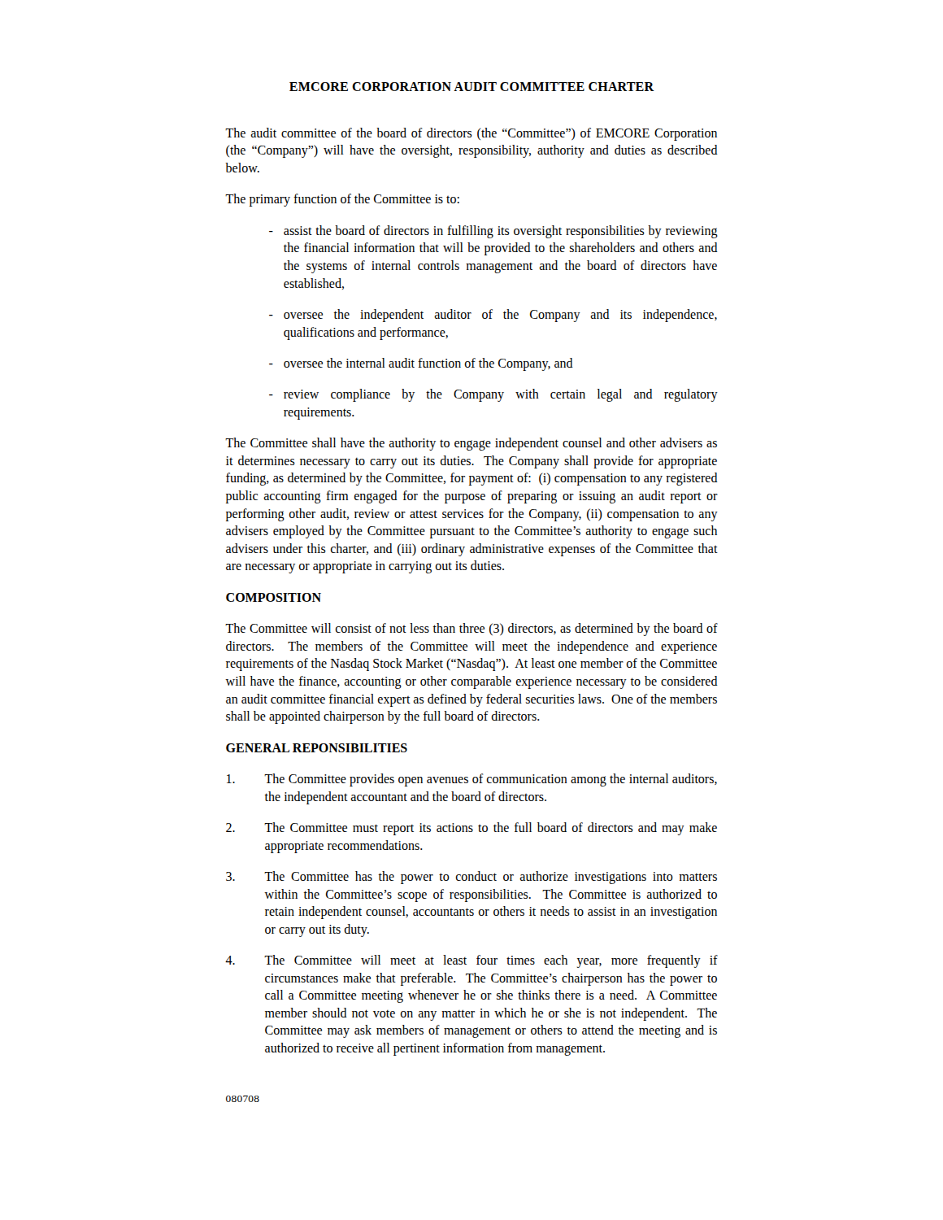EMCORE Corporation Audit Committee Charter
The audit committee of the board of directors (the “Committee”) of EMCORE Corporation (the “Company”) will have the oversight, responsibility, authority and duties as described below.
The primary function of the Committee is to:
assist the board of directors in fulfilling its oversight responsibilities by reviewing the financial information that will be provided to the shareholders and others and the systems of internal controls management and the board of directors have established,
oversee the independent auditor of the Company and its independence, qualifications and performance,
oversee the internal audit function of the Company, and
review compliance by the Company with certain legal and regulatory requirements.
The Committee shall have the authority to engage independent counsel and other advisers as it determines necessary to carry out its duties. The Company shall provide for appropriate funding, as determined by the Committee, for payment of: (i) compensation to any registered public accounting firm engaged for the purpose of preparing or issuing an audit report or performing other audit, review or attest services for the Company, (ii) compensation to any advisers employed by the Committee pursuant to the Committee’s authority to engage such advisers under this charter, and (iii) ordinary administrative expenses of the Committee that are necessary or appropriate in carrying out its duties.
Composition
The Committee will consist of not less than three (3) directors, as determined by the board of directors. The members of the Committee will meet the independence and experience requirements of the Nasdaq Stock Market (“Nasdaq”). At least one member of the Committee will have the finance, accounting or other comparable experience necessary to be considered an audit committee financial expert as defined by federal securities laws. One of the members shall be appointed chairperson by the full board of directors.
General Reponsibilities
The Committee provides open avenues of communication among the internal auditors, the independent accountant and the board of directors.
The Committee must report its actions to the full board of directors and may make appropriate recommendations.
The Committee has the power to conduct or authorize investigations into matters within the Committee’s scope of responsibilities. The Committee is authorized to retain independent counsel, accountants or others it needs to assist in an investigation or carry out its duty.
The Committee will meet at least four times each year, more frequently if circumstances make that preferable. The Committee’s chairperson has the power to call a Committee meeting whenever he or she thinks there is a need. A Committee member should not vote on any matter in which he or she is not independent. The Committee may ask members of management or others to attend the meeting and is authorized to receive all pertinent information from management.
080708